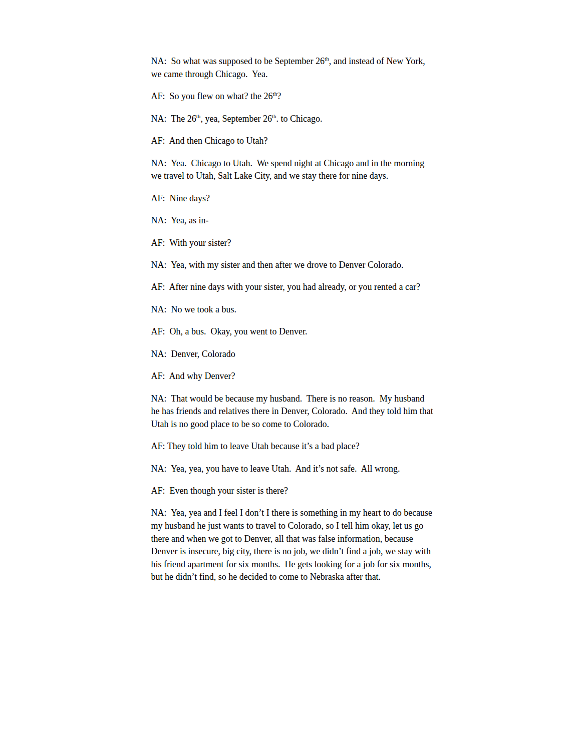NA: So what was supposed to be September 26th, and instead of New York, we came through Chicago. Yea.
AF: So you flew on what? the 26th?
NA: The 26th, yea, September 26th. to Chicago.
AF: And then Chicago to Utah?
NA: Yea. Chicago to Utah. We spend night at Chicago and in the morning we travel to Utah, Salt Lake City, and we stay there for nine days.
AF: Nine days?
NA: Yea, as in-
AF: With your sister?
NA: Yea, with my sister and then after we drove to Denver Colorado.
AF: After nine days with your sister, you had already, or you rented a car?
NA: No we took a bus.
AF: Oh, a bus. Okay, you went to Denver.
NA: Denver, Colorado
AF: And why Denver?
NA: That would be because my husband. There is no reason. My husband he has friends and relatives there in Denver, Colorado. And they told him that Utah is no good place to be so come to Colorado.
AF: They told him to leave Utah because it’s a bad place?
NA: Yea, yea, you have to leave Utah. And it’s not safe. All wrong.
AF: Even though your sister is there?
NA: Yea, yea and I feel I don’t I there is something in my heart to do because my husband he just wants to travel to Colorado, so I tell him okay, let us go there and when we got to Denver, all that was false information, because Denver is insecure, big city, there is no job, we didn’t find a job, we stay with his friend apartment for six months. He gets looking for a job for six months, but he didn’t find, so he decided to come to Nebraska after that.